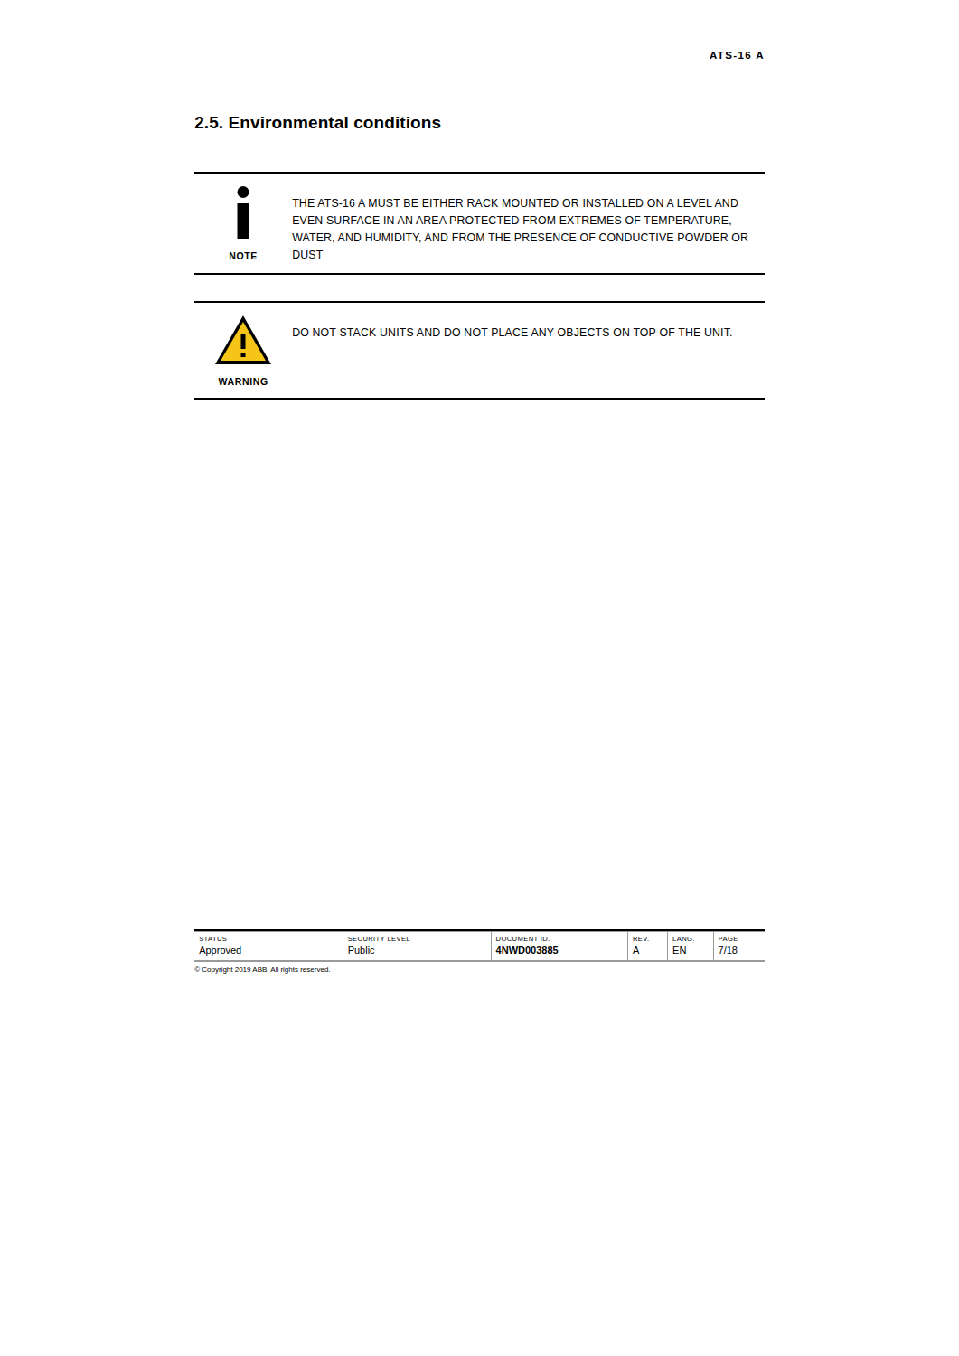ATS-16 A
2.5. Environmental conditions
NOTE
THE ATS-16 A MUST BE EITHER RACK MOUNTED OR INSTALLED ON A LEVEL AND EVEN SURFACE IN AN AREA PROTECTED FROM EXTREMES OF TEMPERATURE, WATER, AND HUMIDITY, AND FROM THE PRESENCE OF CONDUCTIVE POWDER OR DUST
WARNING
DO NOT STACK UNITS AND DO NOT PLACE ANY OBJECTS ON TOP OF THE UNIT.
| STATUS | SECURITY LEVEL | DOCUMENT ID. | REV. | LANG. | PAGE |
| Approved | Public | 4NWD003885 | A | EN | 7/18 |
© Copyright 2019 ABB. All rights reserved.